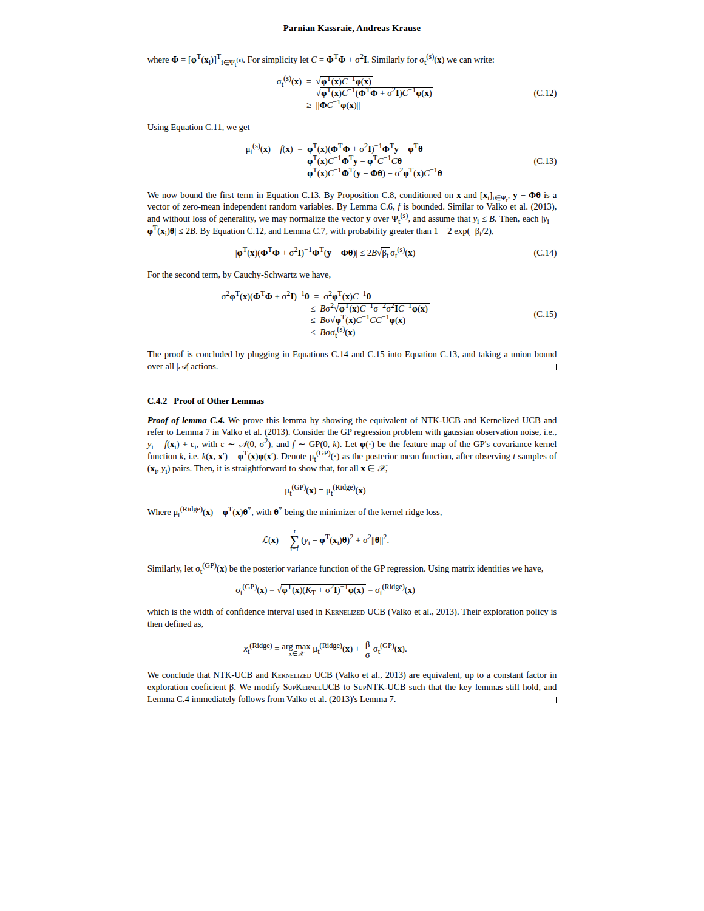Parnian Kassraie, Andreas Krause
where Φ = [φT(xi)]Ti∈Ψt(s). For simplicity let C = ΦTΦ + σ2I. Similarly for σt(s)(x) we can write:
σt(s)(x)=√φT(x)C−1φ(x) =√φT(x)C−1(ΦTΦ + σ2I)C−1φ(x) ≥||ΦC−1φ(x)||
(C.12)
Using Equation C.11, we get
μt(s)(x) − f(x)=φT(x)(ΦTΦ + σ2I)−1ΦTy − φTθ =φT(x)C−1ΦTy − φTC−1Cθ =φT(x)C−1ΦT(y − Φθ) − σ2φT(x)C−1θ
(C.13)
We now bound the first term in Equation C.13. By Proposition C.8, conditioned on x and [xi]i∈Ψt, y − Φθ is a vector of zero-mean independent random variables. By Lemma C.6, f is bounded. Similar to Valko et al. (2013), and without loss of generality, we may normalize the vector y over Ψt(s), and assume that yi ≤ B. Then, each |yi − φT(xi)θ| ≤ 2B. By Equation C.12, and Lemma C.7, with probability greater than 1 − 2 exp(−βt/2),
|φT(x)(ΦTΦ + σ2I)−1ΦT(y − Φθ)| ≤ 2B√βtσt(s)(x)
(C.14)
For the second term, by Cauchy-Schwartz we have,
σ2φT(x)(ΦTΦ + σ2I)−1θ=σ2φT(x)C−1θ ≤Bσ2√φT(x)C−1σ−2σ2IC−1φ(x) ≤Bσ√φT(x)C−1CC−1φ(x) ≤Bσσt(s)(x)
(C.15)
The proof is concluded by plugging in Equations C.14 and C.15 into Equation C.13, and taking a union bound over all |𝒜| actions.
C.4.2 Proof of Other Lemmas
Proof of lemma C.4. We prove this lemma by showing the equivalent of NTK-UCB and Kernelized UCB and refer to Lemma 7 in Valko et al. (2013). Consider the GP regression problem with gaussian observation noise, i.e., yi = f(xi) + εi, with ε ∼ 𝒩(0, σ2), and f ∼ GP(0, k). Let φ(·) be the feature map of the GP's covariance kernel function k, i.e. k(x, x′) = φT(x)φ(x′). Denote μt(GP)(·) as the posterior mean function, after observing t samples of (xi, yi) pairs. Then, it is straightforward to show that, for all x ∈ 𝒳,
μt(GP)(x) = μt(Ridge)(x)
Where μt(Ridge)(x) = φT(x)θ*, with θ* being the minimizer of the kernel ridge loss,
ℒ(x) = t∑i=1(yi − φT(xi)θ)2 + σ2||θ||2.
Similarly, let σt(GP)(x) be the posterior variance function of the GP regression. Using matrix identities we have,
σt(GP)(x) = √φT(x)(KT + σ2I)−1φ(x) = σt(Ridge)(x)
which is the width of confidence interval used in Kernelized UCB (Valko et al., 2013). Their exploration policy is then defined as,
xt(Ridge) = arg max x∈𝒳 μt(Ridge)(x) + βσσt(GP)(x).
We conclude that NTK-UCB and Kernelized UCB (Valko et al., 2013) are equivalent, up to a constant factor in exploration coeficient β. We modify SupKernelUCB to SupNTK-UCB such that the key lemmas still hold, and Lemma C.4 immediately follows from Valko et al. (2013)'s Lemma 7.